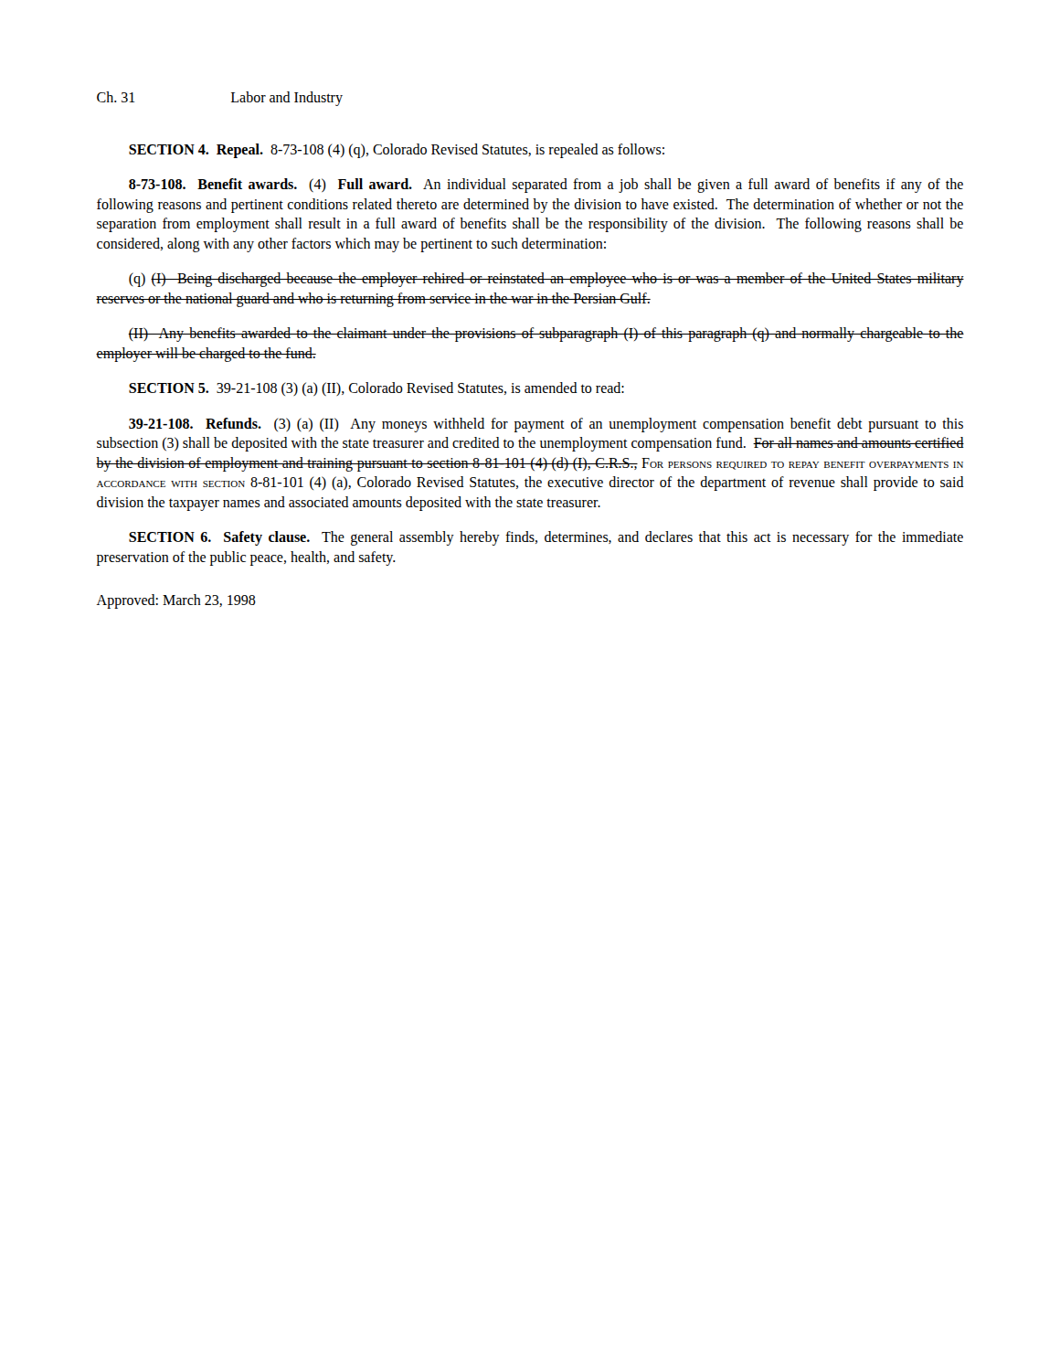Ch. 31 Labor and Industry
SECTION 4. Repeal. 8-73-108 (4) (q), Colorado Revised Statutes, is repealed as follows:
8-73-108. Benefit awards. (4) Full award. An individual separated from a job shall be given a full award of benefits if any of the following reasons and pertinent conditions related thereto are determined by the division to have existed. The determination of whether or not the separation from employment shall result in a full award of benefits shall be the responsibility of the division. The following reasons shall be considered, along with any other factors which may be pertinent to such determination:
(q) (I) Being discharged because the employer rehired or reinstated an employee who is or was a member of the United States military reserves or the national guard and who is returning from service in the war in the Persian Gulf.
(II) Any benefits awarded to the claimant under the provisions of subparagraph (I) of this paragraph (q) and normally chargeable to the employer will be charged to the fund.
SECTION 5. 39-21-108 (3) (a) (II), Colorado Revised Statutes, is amended to read:
39-21-108. Refunds. (3) (a) (II) Any moneys withheld for payment of an unemployment compensation benefit debt pursuant to this subsection (3) shall be deposited with the state treasurer and credited to the unemployment compensation fund. For all names and amounts certified by the division of employment and training pursuant to section 8-81-101 (4) (d) (I), C.R.S., For persons required to repay benefit overpayments in accordance with section 8-81-101 (4) (a), Colorado Revised Statutes, the executive director of the department of revenue shall provide to said division the taxpayer names and associated amounts deposited with the state treasurer.
SECTION 6. Safety clause. The general assembly hereby finds, determines, and declares that this act is necessary for the immediate preservation of the public peace, health, and safety.
Approved: March 23, 1998